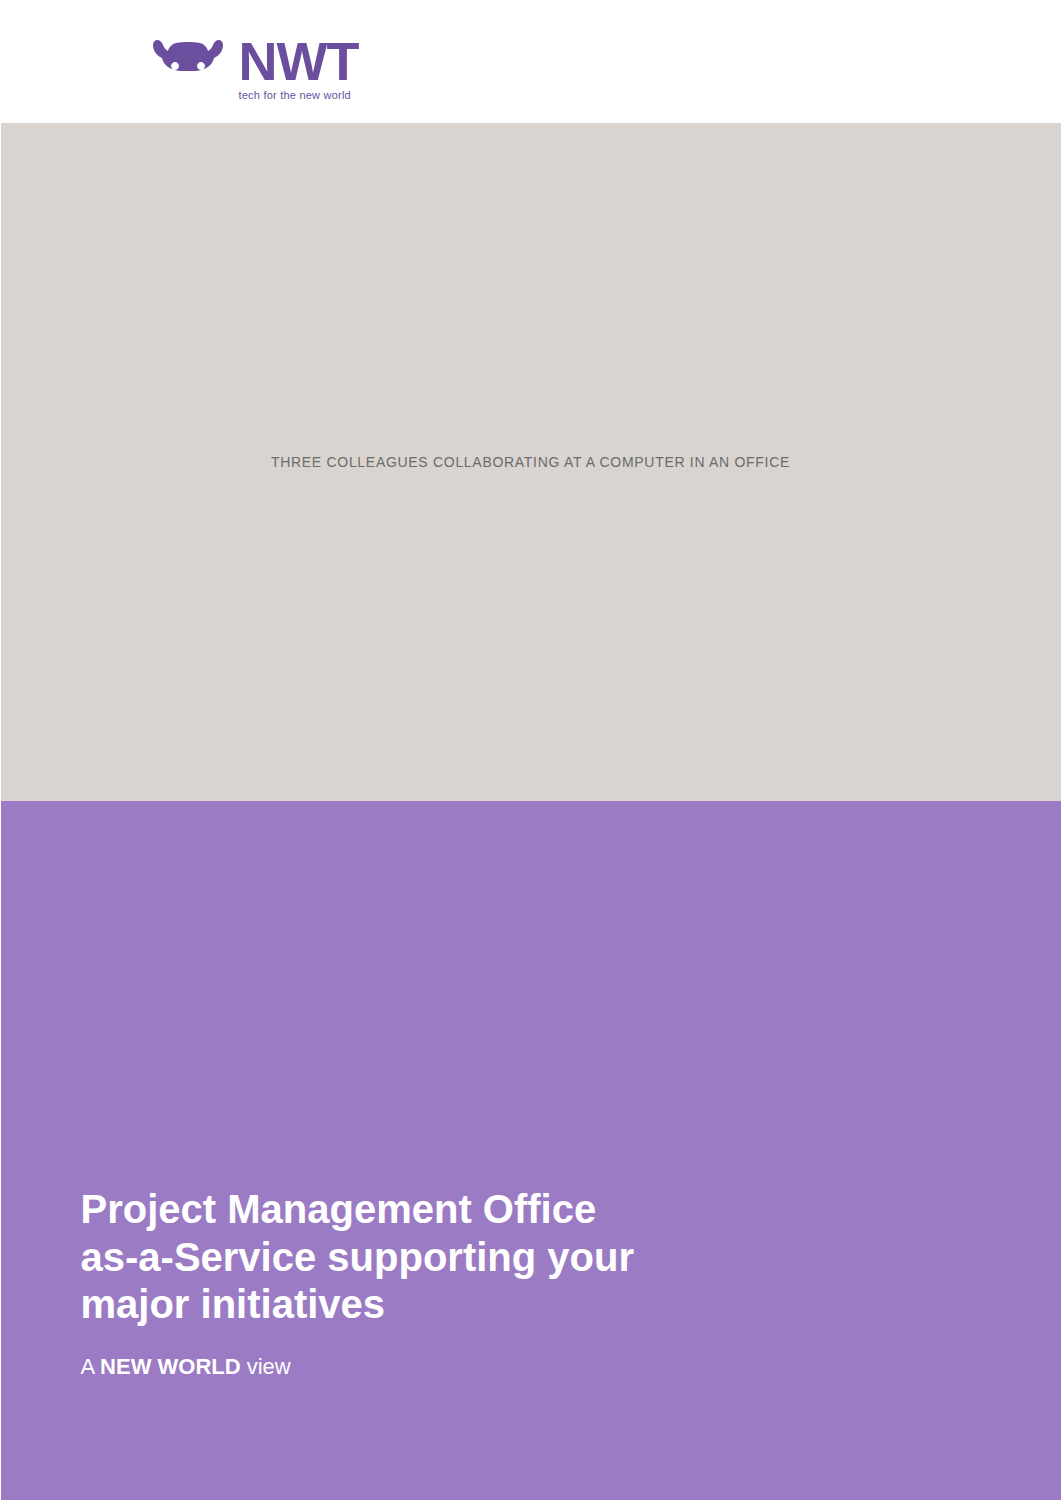NWT tech for the new world
Three colleagues collaborating at a computer in an office
Project Management Office as-a-Service supporting your major initiatives
A NEW WORLD view